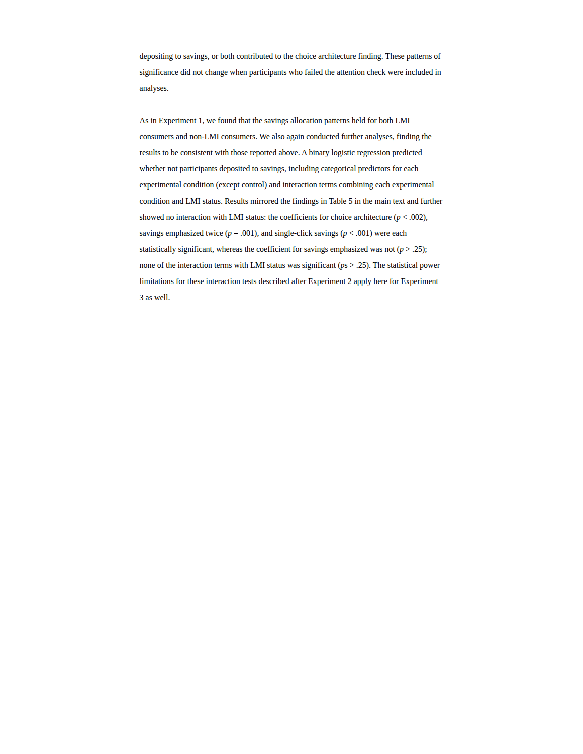depositing to savings, or both contributed to the choice architecture finding. These patterns of significance did not change when participants who failed the attention check were included in analyses.
As in Experiment 1, we found that the savings allocation patterns held for both LMI consumers and non-LMI consumers. We also again conducted further analyses, finding the results to be consistent with those reported above. A binary logistic regression predicted whether not participants deposited to savings, including categorical predictors for each experimental condition (except control) and interaction terms combining each experimental condition and LMI status. Results mirrored the findings in Table 5 in the main text and further showed no interaction with LMI status: the coefficients for choice architecture (p < .002), savings emphasized twice (p = .001), and single-click savings (p < .001) were each statistically significant, whereas the coefficient for savings emphasized was not (p > .25); none of the interaction terms with LMI status was significant (ps > .25). The statistical power limitations for these interaction tests described after Experiment 2 apply here for Experiment 3 as well.